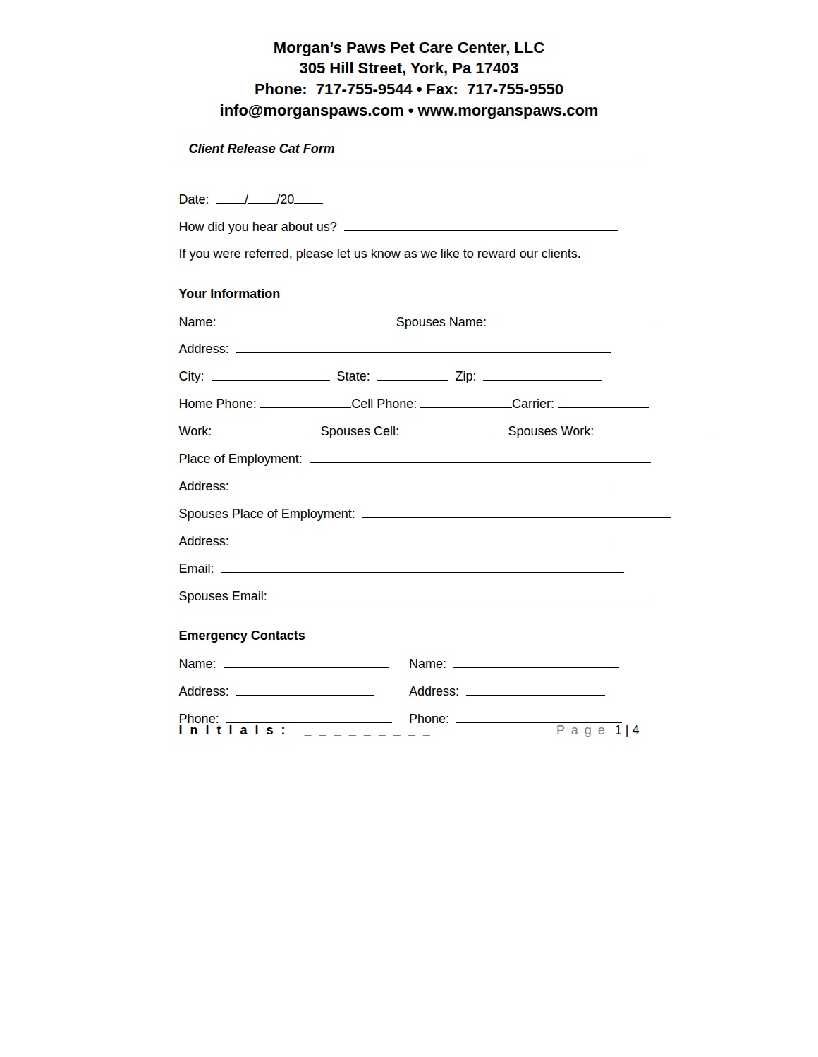Morgan’s Paws Pet Care Center, LLC
305 Hill Street, York, Pa 17403
Phone: 717-755-9544 • Fax: 717-755-9550
info@morganspaws.com • www.morganspaws.com
Client Release Cat Form
Date: / /20
How did you hear about us?
If you were referred, please let us know as we like to reward our clients.
Your Information
Name: Spouses Name:
Address:
City: State: Zip:
Home Phone: Cell Phone: Carrier:
Work: Spouses Cell: Spouses Work:
Place of Employment:
Address:
Spouses Place of Employment:
Address:
Email:
Spouses Email:
Emergency Contacts
| Name: | Name: |
| Address: | Address: |
| Phone: | Phone: |
I n i t i a l s : _ _ _ _ _ _ _ _ _
P a g e 1 | 4